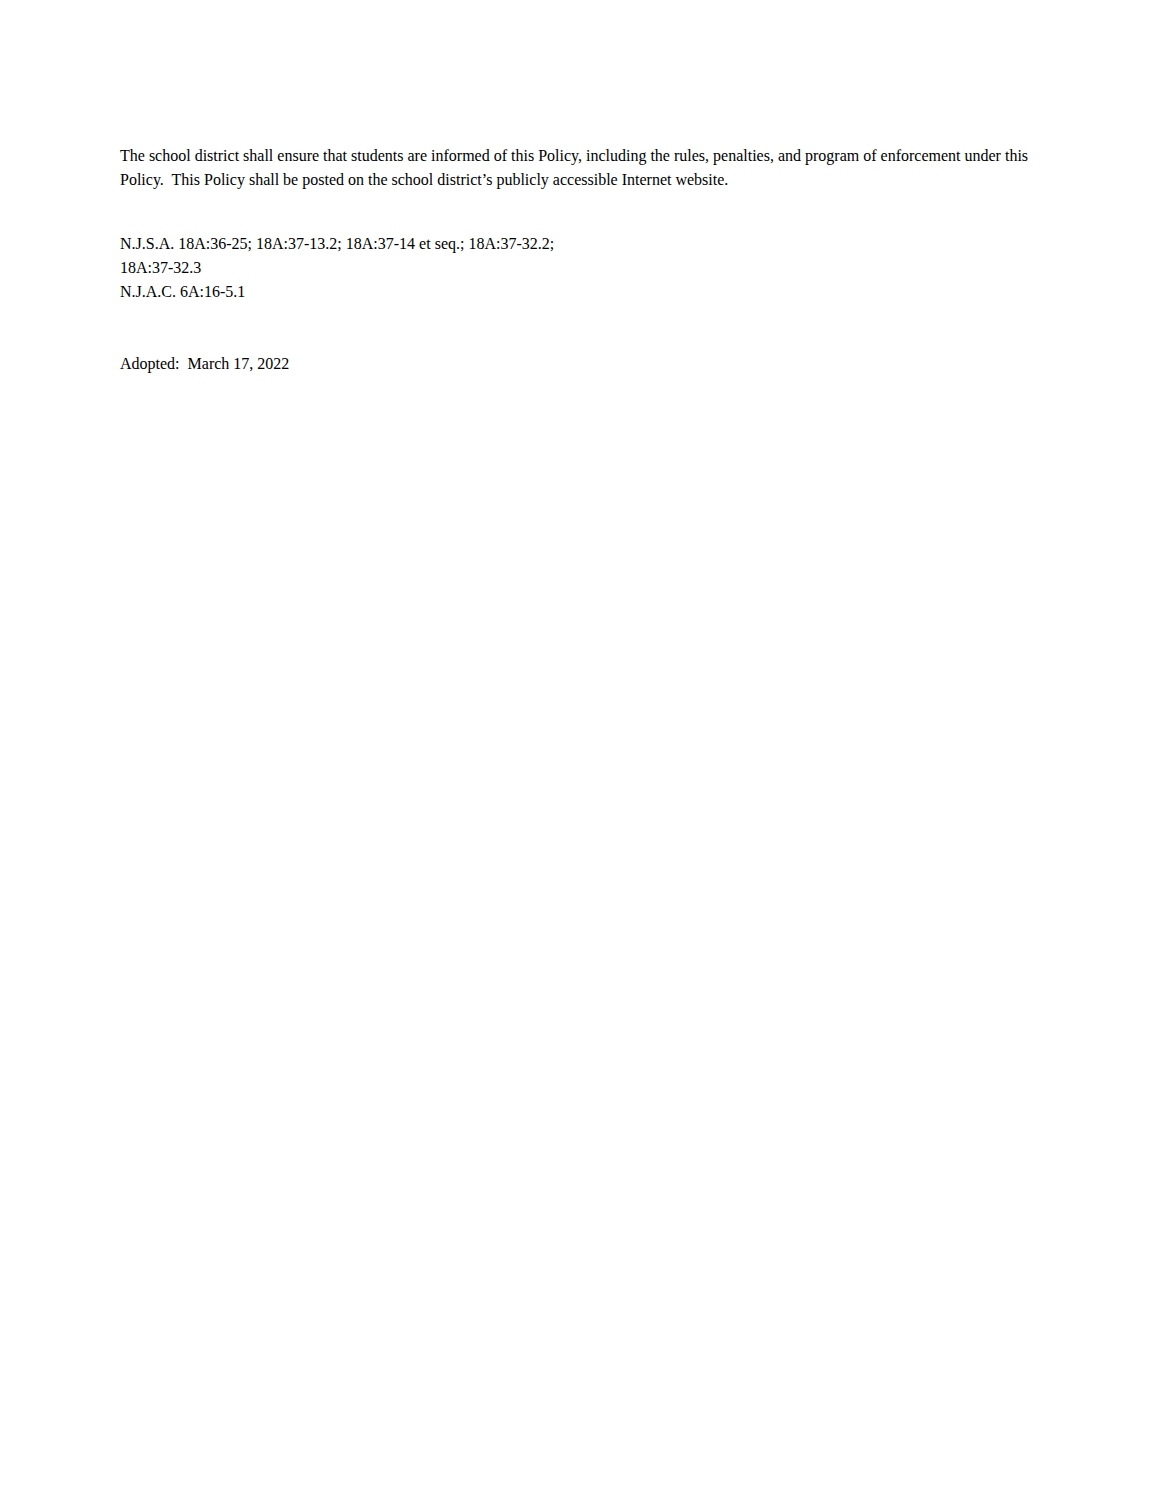The school district shall ensure that students are informed of this Policy, including the rules, penalties, and program of enforcement under this Policy. This Policy shall be posted on the school district’s publicly accessible Internet website.
N.J.S.A. 18A:36-25; 18A:37-13.2; 18A:37-14 et seq.; 18A:37-32.2;
18A:37-32.3
N.J.A.C. 6A:16-5.1
Adopted: March 17, 2022